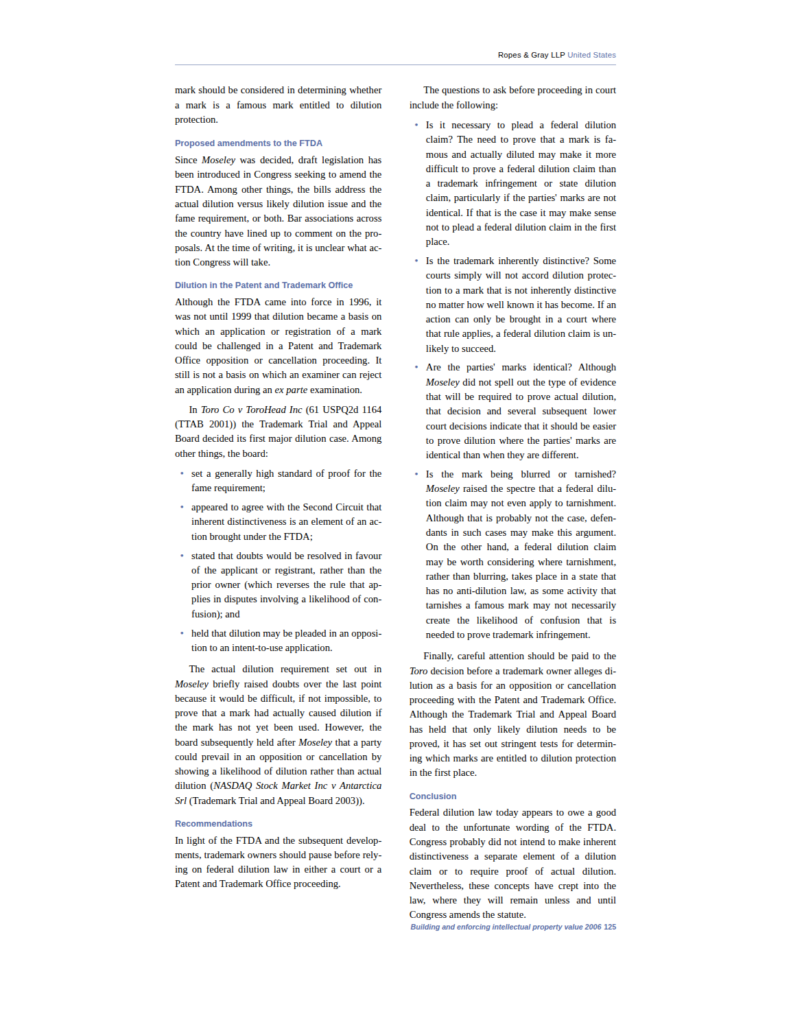Ropes & Gray LLP United States
mark should be considered in determining whether a mark is a famous mark entitled to dilution protection.
Proposed amendments to the FTDA
Since Moseley was decided, draft legislation has been introduced in Congress seeking to amend the FTDA. Among other things, the bills address the actual dilution versus likely dilution issue and the fame requirement, or both. Bar associations across the country have lined up to comment on the proposals. At the time of writing, it is unclear what action Congress will take.
Dilution in the Patent and Trademark Office
Although the FTDA came into force in 1996, it was not until 1999 that dilution became a basis on which an application or registration of a mark could be challenged in a Patent and Trademark Office opposition or cancellation proceeding. It still is not a basis on which an examiner can reject an application during an ex parte examination.
In Toro Co v ToroHead Inc (61 USPQ2d 1164 (TTAB 2001)) the Trademark Trial and Appeal Board decided its first major dilution case. Among other things, the board:
set a generally high standard of proof for the fame requirement;
appeared to agree with the Second Circuit that inherent distinctiveness is an element of an action brought under the FTDA;
stated that doubts would be resolved in favour of the applicant or registrant, rather than the prior owner (which reverses the rule that applies in disputes involving a likelihood of confusion); and
held that dilution may be pleaded in an opposition to an intent-to-use application.
The actual dilution requirement set out in Moseley briefly raised doubts over the last point because it would be difficult, if not impossible, to prove that a mark had actually caused dilution if the mark has not yet been used. However, the board subsequently held after Moseley that a party could prevail in an opposition or cancellation by showing a likelihood of dilution rather than actual dilution (NASDAQ Stock Market Inc v Antarctica Srl (Trademark Trial and Appeal Board 2003)).
Recommendations
In light of the FTDA and the subsequent developments, trademark owners should pause before relying on federal dilution law in either a court or a Patent and Trademark Office proceeding.
The questions to ask before proceeding in court include the following:
Is it necessary to plead a federal dilution claim? The need to prove that a mark is famous and actually diluted may make it more difficult to prove a federal dilution claim than a trademark infringement or state dilution claim, particularly if the parties' marks are not identical. If that is the case it may make sense not to plead a federal dilution claim in the first place.
Is the trademark inherently distinctive? Some courts simply will not accord dilution protection to a mark that is not inherently distinctive no matter how well known it has become. If an action can only be brought in a court where that rule applies, a federal dilution claim is unlikely to succeed.
Are the parties' marks identical? Although Moseley did not spell out the type of evidence that will be required to prove actual dilution, that decision and several subsequent lower court decisions indicate that it should be easier to prove dilution where the parties' marks are identical than when they are different.
Is the mark being blurred or tarnished? Moseley raised the spectre that a federal dilution claim may not even apply to tarnishment. Although that is probably not the case, defendants in such cases may make this argument. On the other hand, a federal dilution claim may be worth considering where tarnishment, rather than blurring, takes place in a state that has no anti-dilution law, as some activity that tarnishes a famous mark may not necessarily create the likelihood of confusion that is needed to prove trademark infringement.
Finally, careful attention should be paid to the Toro decision before a trademark owner alleges dilution as a basis for an opposition or cancellation proceeding with the Patent and Trademark Office. Although the Trademark Trial and Appeal Board has held that only likely dilution needs to be proved, it has set out stringent tests for determining which marks are entitled to dilution protection in the first place.
Conclusion
Federal dilution law today appears to owe a good deal to the unfortunate wording of the FTDA. Congress probably did not intend to make inherent distinctiveness a separate element of a dilution claim or to require proof of actual dilution. Nevertheless, these concepts have crept into the law, where they will remain unless and until Congress amends the statute.
Building and enforcing intellectual property value 2006125